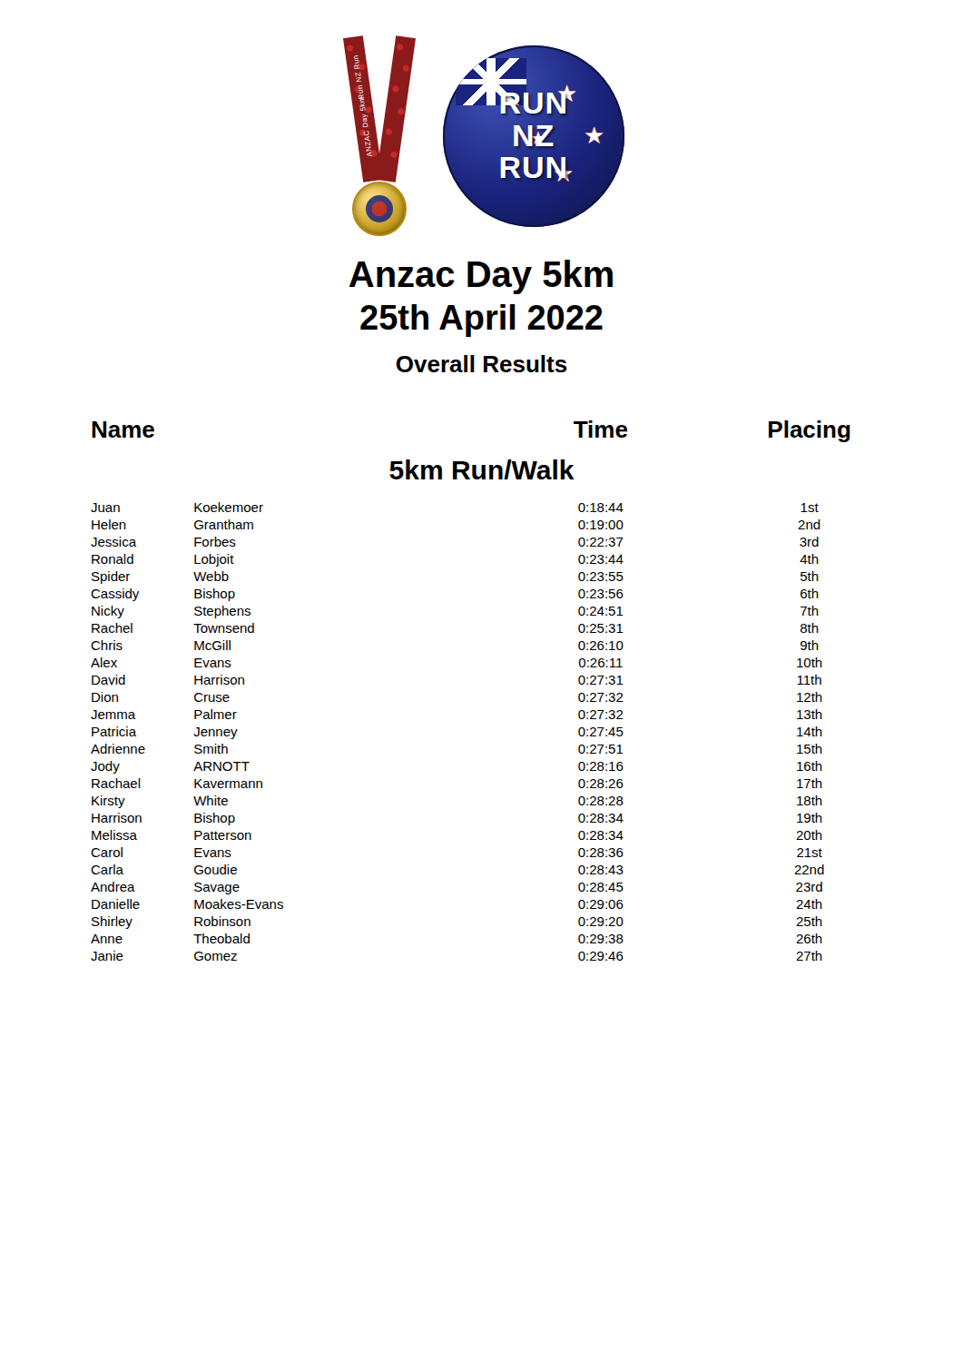Run NZ Run ANZAC Day 5km
★ ★ ★ ★
RUN
NZ
RUN
Anzac Day 5km
25th April 2022
Overall Results
| Name | Time | Placing |
| --- | --- | --- |
| 5km Run/Walk |
| Juan | Koekemoer | 0:18:44 | 1st |
| Helen | Grantham | 0:19:00 | 2nd |
| Jessica | Forbes | 0:22:37 | 3rd |
| Ronald | Lobjoit | 0:23:44 | 4th |
| Spider | Webb | 0:23:55 | 5th |
| Cassidy | Bishop | 0:23:56 | 6th |
| Nicky | Stephens | 0:24:51 | 7th |
| Rachel | Townsend | 0:25:31 | 8th |
| Chris | McGill | 0:26:10 | 9th |
| Alex | Evans | 0:26:11 | 10th |
| David | Harrison | 0:27:31 | 11th |
| Dion | Cruse | 0:27:32 | 12th |
| Jemma | Palmer | 0:27:32 | 13th |
| Patricia | Jenney | 0:27:45 | 14th |
| Adrienne | Smith | 0:27:51 | 15th |
| Jody | ARNOTT | 0:28:16 | 16th |
| Rachael | Kavermann | 0:28:26 | 17th |
| Kirsty | White | 0:28:28 | 18th |
| Harrison | Bishop | 0:28:34 | 19th |
| Melissa | Patterson | 0:28:34 | 20th |
| Carol | Evans | 0:28:36 | 21st |
| Carla | Goudie | 0:28:43 | 22nd |
| Andrea | Savage | 0:28:45 | 23rd |
| Danielle | Moakes-Evans | 0:29:06 | 24th |
| Shirley | Robinson | 0:29:20 | 25th |
| Anne | Theobald | 0:29:38 | 26th |
| Janie | Gomez | 0:29:46 | 27th |